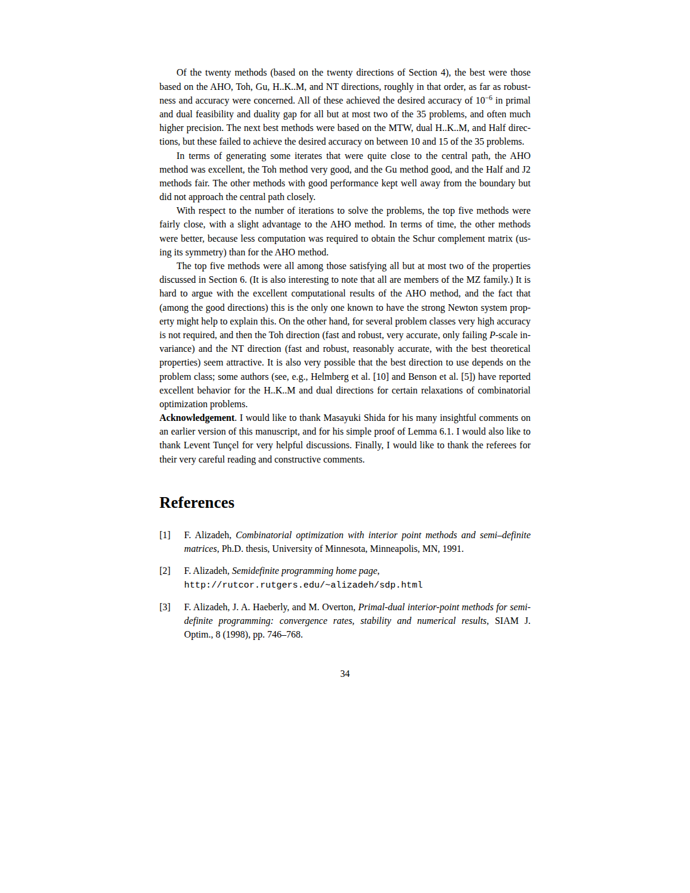Of the twenty methods (based on the twenty directions of Section 4), the best were those based on the AHO, Toh, Gu, H..K..M, and NT directions, roughly in that order, as far as robustness and accuracy were concerned. All of these achieved the desired accuracy of 10−6 in primal and dual feasibility and duality gap for all but at most two of the 35 problems, and often much higher precision. The next best methods were based on the MTW, dual H..K..M, and Half directions, but these failed to achieve the desired accuracy on between 10 and 15 of the 35 problems.
In terms of generating some iterates that were quite close to the central path, the AHO method was excellent, the Toh method very good, and the Gu method good, and the Half and J2 methods fair. The other methods with good performance kept well away from the boundary but did not approach the central path closely.
With respect to the number of iterations to solve the problems, the top five methods were fairly close, with a slight advantage to the AHO method. In terms of time, the other methods were better, because less computation was required to obtain the Schur complement matrix (using its symmetry) than for the AHO method.
The top five methods were all among those satisfying all but at most two of the properties discussed in Section 6. (It is also interesting to note that all are members of the MZ family.) It is hard to argue with the excellent computational results of the AHO method, and the fact that (among the good directions) this is the only one known to have the strong Newton system property might help to explain this. On the other hand, for several problem classes very high accuracy is not required, and then the Toh direction (fast and robust, very accurate, only failing P-scale invariance) and the NT direction (fast and robust, reasonably accurate, with the best theoretical properties) seem attractive. It is also very possible that the best direction to use depends on the problem class; some authors (see, e.g., Helmberg et al. [10] and Benson et al. [5]) have reported excellent behavior for the H..K..M and dual directions for certain relaxations of combinatorial optimization problems.
Acknowledgement. I would like to thank Masayuki Shida for his many insightful comments on an earlier version of this manuscript, and for his simple proof of Lemma 6.1. I would also like to thank Levent Tunçel for very helpful discussions. Finally, I would like to thank the referees for their very careful reading and constructive comments.
References
[1] F. Alizadeh, Combinatorial optimization with interior point methods and semi–definite matrices, Ph.D. thesis, University of Minnesota, Minneapolis, MN, 1991.
[2] F. Alizadeh, Semidefinite programming home page,
http://rutcor.rutgers.edu/~alizadeh/sdp.html
[3] F. Alizadeh, J. A. Haeberly, and M. Overton, Primal-dual interior-point methods for semidefinite programming: convergence rates, stability and numerical results, SIAM J. Optim., 8 (1998), pp. 746–768.
34